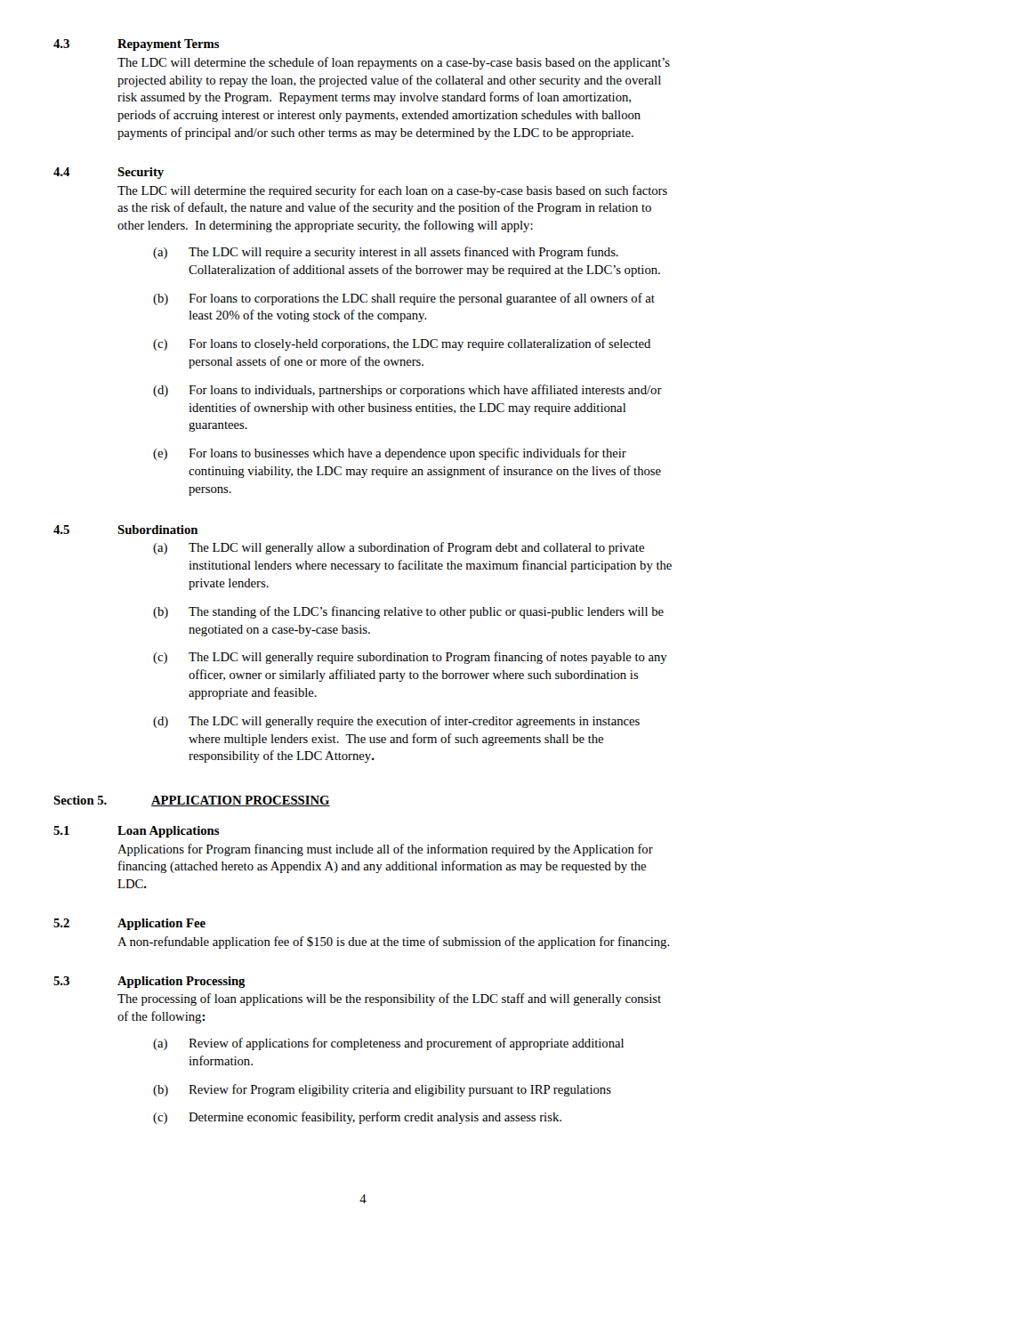4.3
Repayment Terms
The LDC will determine the schedule of loan repayments on a case-by-case basis based on the applicant’s projected ability to repay the loan, the projected value of the collateral and other security and the overall risk assumed by the Program. Repayment terms may involve standard forms of loan amortization, periods of accruing interest or interest only payments, extended amortization schedules with balloon payments of principal and/or such other terms as may be determined by the LDC to be appropriate.
4.4
Security
The LDC will determine the required security for each loan on a case-by-case basis based on such factors as the risk of default, the nature and value of the security and the position of the Program in relation to other lenders. In determining the appropriate security, the following will apply:
(a) The LDC will require a security interest in all assets financed with Program funds. Collateralization of additional assets of the borrower may be required at the LDC’s option.
(b) For loans to corporations the LDC shall require the personal guarantee of all owners of at least 20% of the voting stock of the company.
(c) For loans to closely-held corporations, the LDC may require collateralization of selected personal assets of one or more of the owners.
(d) For loans to individuals, partnerships or corporations which have affiliated interests and/or identities of ownership with other business entities, the LDC may require additional guarantees.
(e) For loans to businesses which have a dependence upon specific individuals for their continuing viability, the LDC may require an assignment of insurance on the lives of those persons.
4.5
Subordination
(a) The LDC will generally allow a subordination of Program debt and collateral to private institutional lenders where necessary to facilitate the maximum financial participation by the private lenders.
(b) The standing of the LDC’s financing relative to other public or quasi-public lenders will be negotiated on a case-by-case basis.
(c) The LDC will generally require subordination to Program financing of notes payable to any officer, owner or similarly affiliated party to the borrower where such subordination is appropriate and feasible.
(d) The LDC will generally require the execution of inter-creditor agreements in instances where multiple lenders exist. The use and form of such agreements shall be the responsibility of the LDC Attorney.
Section 5.
APPLICATION PROCESSING
5.1
Loan Applications
Applications for Program financing must include all of the information required by the Application for financing (attached hereto as Appendix A) and any additional information as may be requested by the LDC.
5.2
Application Fee
A non-refundable application fee of $150 is due at the time of submission of the application for financing.
5.3
Application Processing
The processing of loan applications will be the responsibility of the LDC staff and will generally consist of the following:
(a) Review of applications for completeness and procurement of appropriate additional information.
(b) Review for Program eligibility criteria and eligibility pursuant to IRP regulations
(c) Determine economic feasibility, perform credit analysis and assess risk.
4